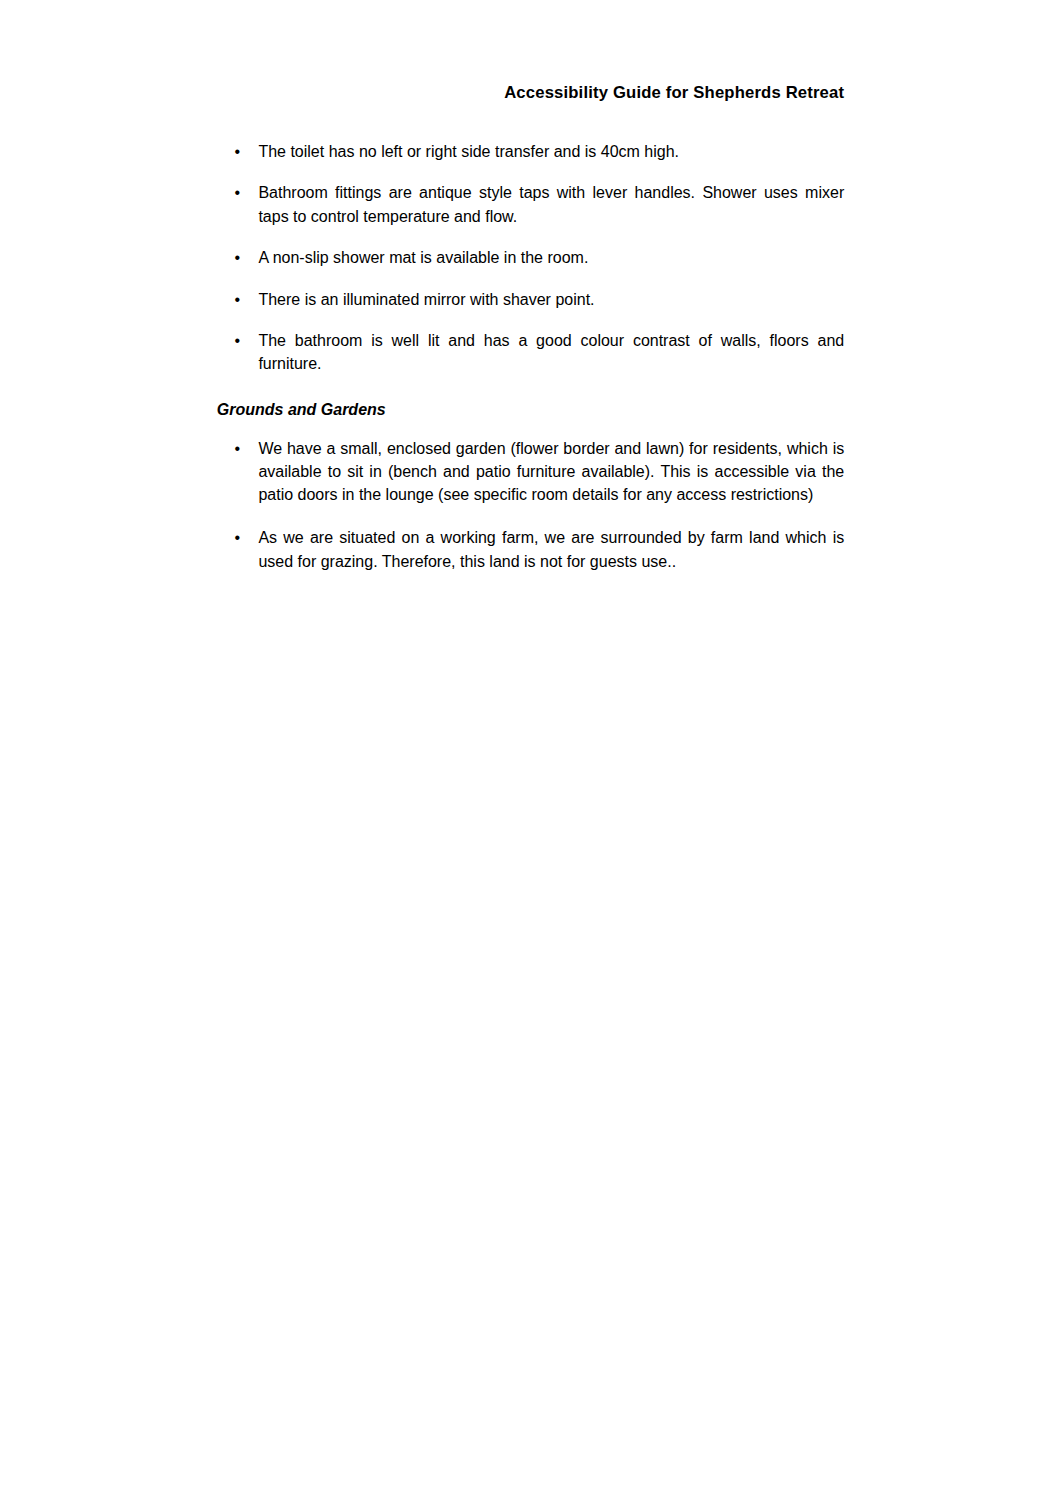Accessibility Guide for Shepherds Retreat
The toilet has no left or right side transfer and is 40cm high.
Bathroom fittings are antique style taps with lever handles. Shower uses mixer taps to control temperature and flow.
A non-slip shower mat is available in the room.
There is an illuminated mirror with shaver point.
The bathroom is well lit and has a good colour contrast of walls, floors and furniture.
Grounds and Gardens
We have a small, enclosed garden (flower border and lawn) for residents, which is available to sit in (bench and patio furniture available). This is accessible via the patio doors in the lounge (see specific room details for any access restrictions)
As we are situated on a working farm, we are surrounded by farm land which is used for grazing. Therefore, this land is not for guests use..